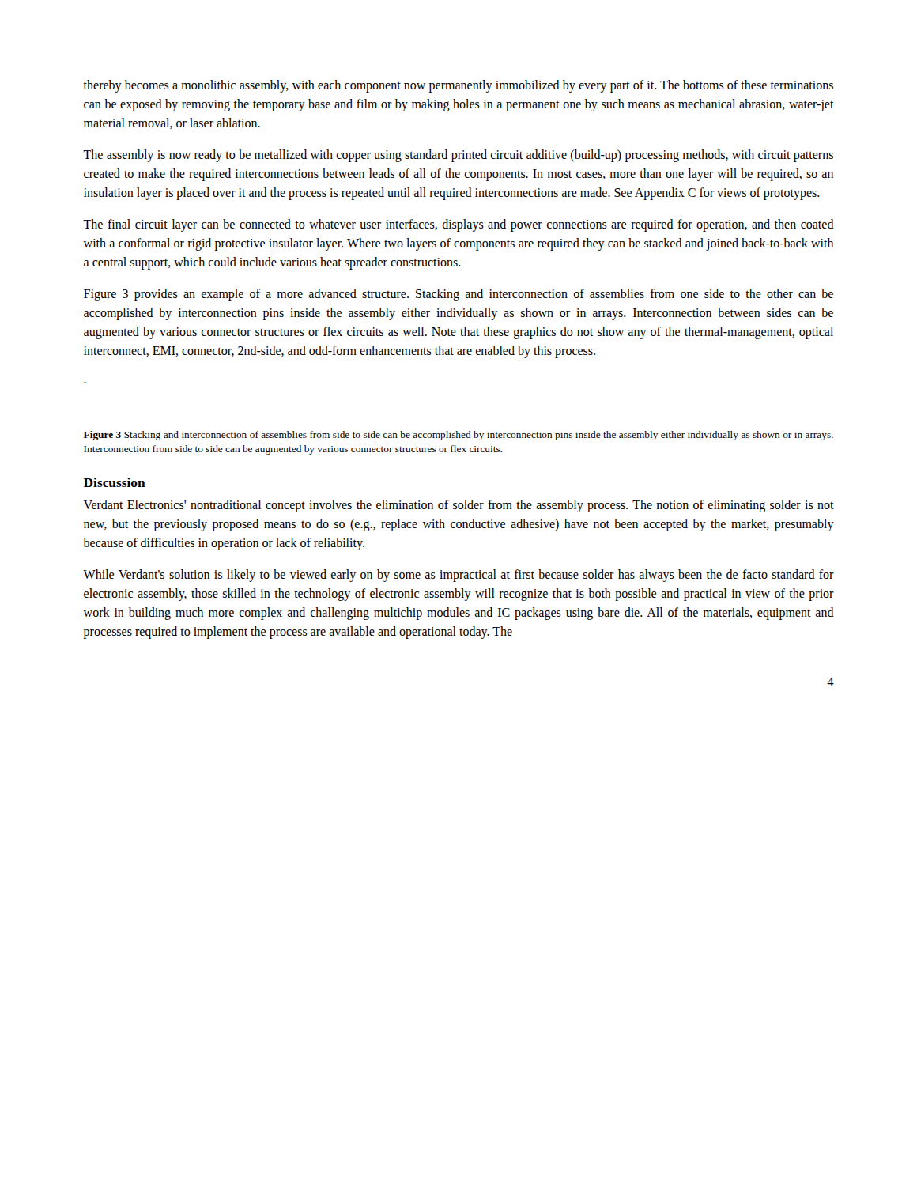thereby becomes a monolithic assembly, with each component now permanently immobilized by every part of it. The bottoms of these terminations can be exposed by removing the temporary base and film or by making holes in a permanent one by such means as mechanical abrasion, water-jet material removal, or laser ablation.
The assembly is now ready to be metallized with copper using standard printed circuit additive (build-up) processing methods, with circuit patterns created to make the required interconnections between leads of all of the components. In most cases, more than one layer will be required, so an insulation layer is placed over it and the process is repeated until all required interconnections are made. See Appendix C for views of prototypes.
The final circuit layer can be connected to whatever user interfaces, displays and power connections are required for operation, and then coated with a conformal or rigid protective insulator layer. Where two layers of components are required they can be stacked and joined back-to-back with a central support, which could include various heat spreader constructions.
Figure 3 provides an example of a more advanced structure. Stacking and interconnection of assemblies from one side to the other can be accomplished by interconnection pins inside the assembly either individually as shown or in arrays. Interconnection between sides can be augmented by various connector structures or flex circuits as well. Note that these graphics do not show any of the thermal-management, optical interconnect, EMI, connector, 2nd-side, and odd-form enhancements that are enabled by this process.
.
Figure 3 Stacking and interconnection of assemblies from side to side can be accomplished by interconnection pins inside the assembly either individually as shown or in arrays. Interconnection from side to side can be augmented by various connector structures or flex circuits.
Discussion
Verdant Electronics' nontraditional concept involves the elimination of solder from the assembly process. The notion of eliminating solder is not new, but the previously proposed means to do so (e.g., replace with conductive adhesive) have not been accepted by the market, presumably because of difficulties in operation or lack of reliability.
While Verdant's solution is likely to be viewed early on by some as impractical at first because solder has always been the de facto standard for electronic assembly, those skilled in the technology of electronic assembly will recognize that is both possible and practical in view of the prior work in building much more complex and challenging multichip modules and IC packages using bare die. All of the materials, equipment and processes required to implement the process are available and operational today. The
4